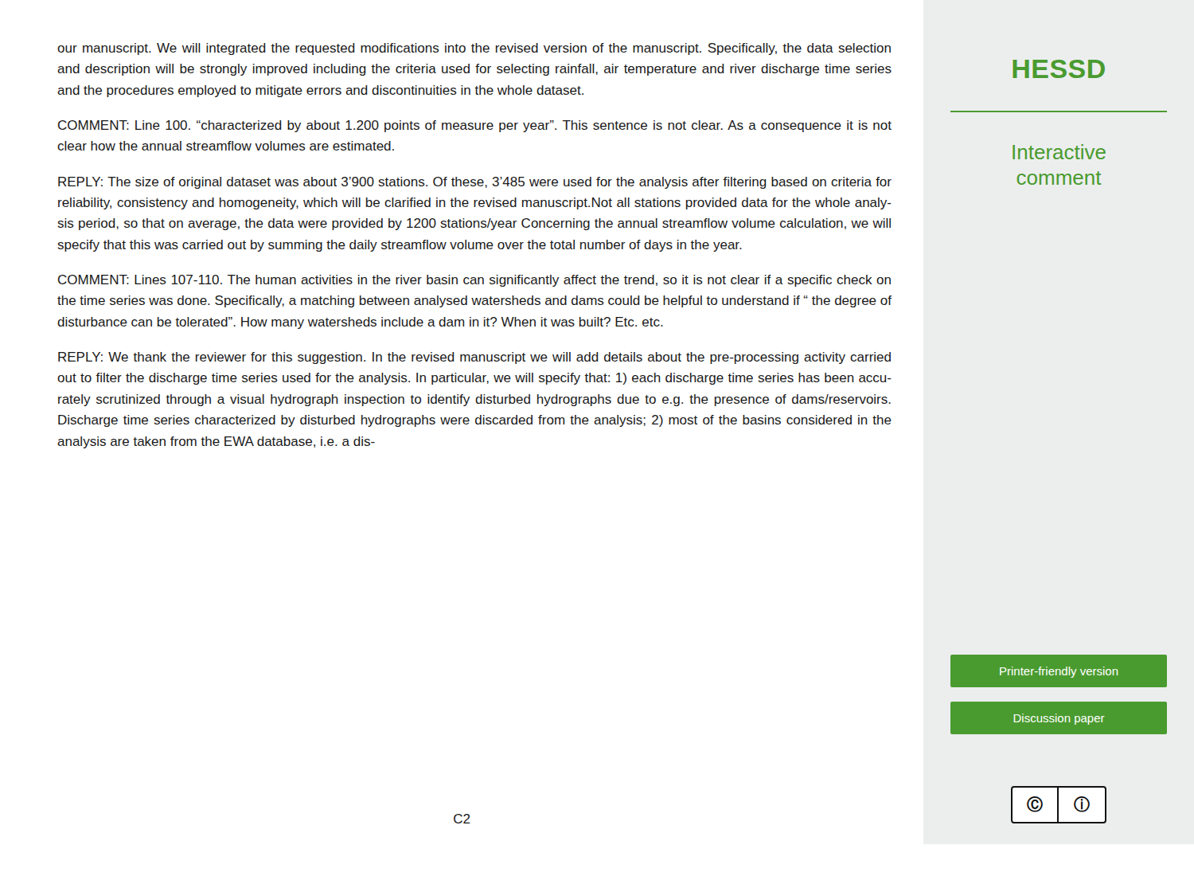our manuscript. We will integrated the requested modifications into the revised version of the manuscript. Specifically, the data selection and description will be strongly improved including the criteria used for selecting rainfall, air temperature and river discharge time series and the procedures employed to mitigate errors and discontinuities in the whole dataset.
COMMENT: Line 100. “characterized by about 1.200 points of measure per year”. This sentence is not clear. As a consequence it is not clear how the annual streamflow volumes are estimated.
REPLY: The size of original dataset was about 3’900 stations. Of these, 3’485 were used for the analysis after filtering based on criteria for reliability, consistency and homogeneity, which will be clarified in the revised manuscript.Not all stations provided data for the whole analysis period, so that on average, the data were provided by 1200 stations/year Concerning the annual streamflow volume calculation, we will specify that this was carried out by summing the daily streamflow volume over the total number of days in the year.
COMMENT: Lines 107-110. The human activities in the river basin can significantly affect the trend, so it is not clear if a specific check on the time series was done. Specifically, a matching between analysed watersheds and dams could be helpful to understand if “ the degree of disturbance can be tolerated”. How many watersheds include a dam in it? When it was built? Etc. etc.
REPLY: We thank the reviewer for this suggestion. In the revised manuscript we will add details about the pre-processing activity carried out to filter the discharge time series used for the analysis. In particular, we will specify that: 1) each discharge time series has been accurately scrutinized through a visual hydrograph inspection to identify disturbed hydrographs due to e.g. the presence of dams/reservoirs. Discharge time series characterized by disturbed hydrographs were discarded from the analysis; 2) most of the basins considered in the analysis are taken from the EWA database, i.e. a dis-
C2
HESSD
Interactive
comment
Printer-friendly version Discussion paper
Ⓒ
ⓘ